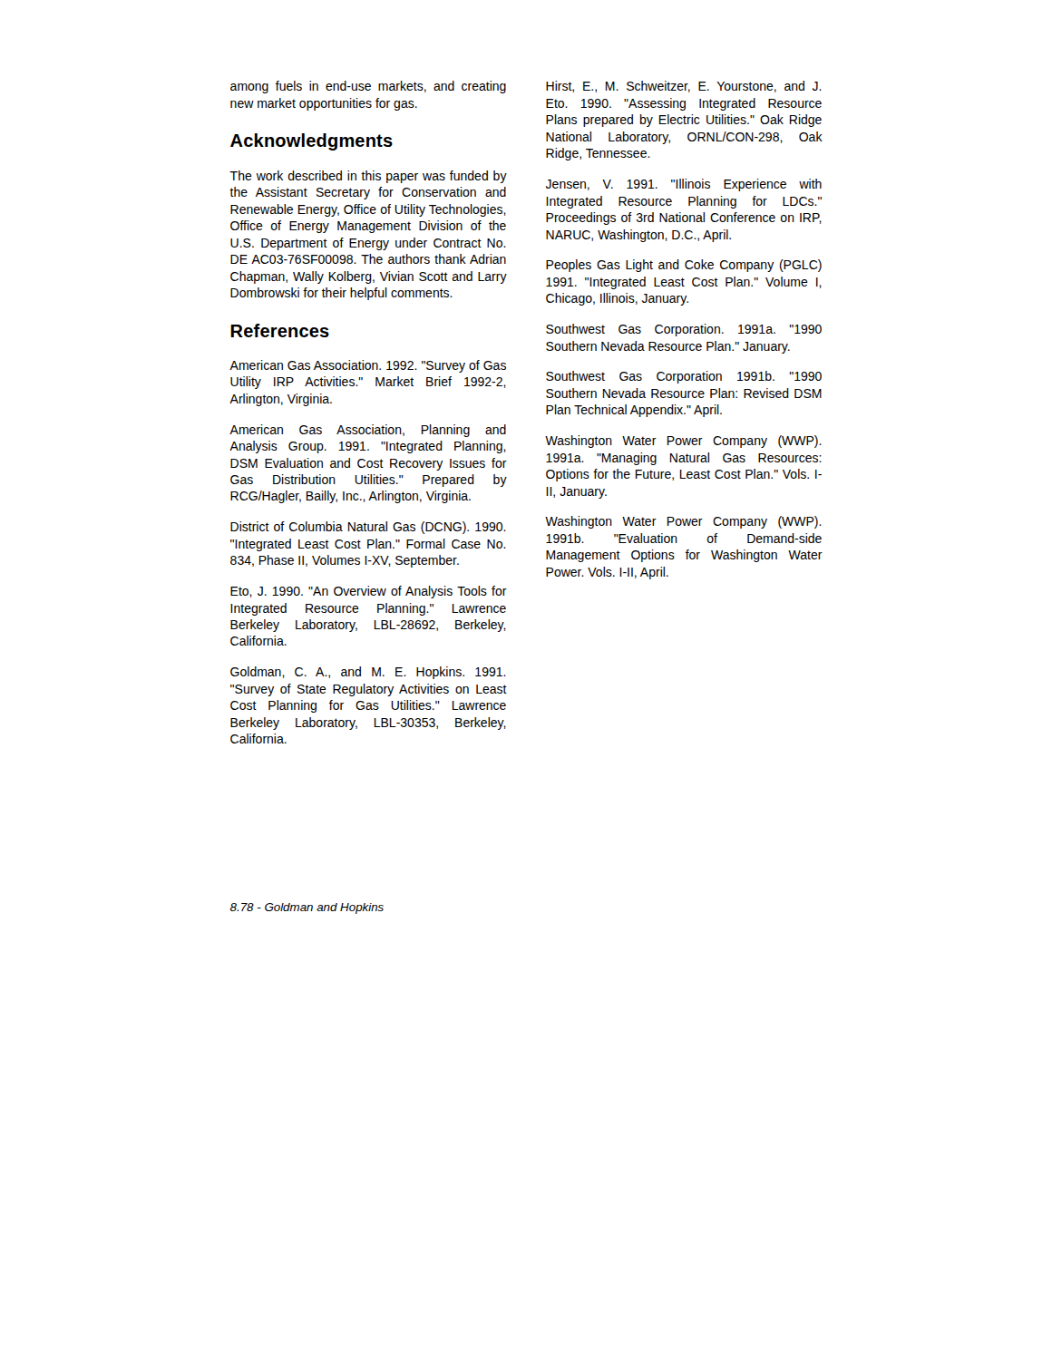among fuels in end-use markets, and creating new market opportunities for gas.
Acknowledgments
The work described in this paper was funded by the Assistant Secretary for Conservation and Renewable Energy, Office of Utility Technologies, Office of Energy Management Division of the U.S. Department of Energy under Contract No. DE AC03-76SF00098. The authors thank Adrian Chapman, Wally Kolberg, Vivian Scott and Larry Dombrowski for their helpful comments.
References
American Gas Association. 1992. "Survey of Gas Utility IRP Activities." Market Brief 1992-2, Arlington, Virginia.
American Gas Association, Planning and Analysis Group. 1991. "Integrated Planning, DSM Evaluation and Cost Recovery Issues for Gas Distribution Utilities." Prepared by RCG/Hagler, Bailly, Inc., Arlington, Virginia.
District of Columbia Natural Gas (DCNG). 1990. "Integrated Least Cost Plan." Formal Case No. 834, Phase II, Volumes I-XV, September.
Eto, J. 1990. "An Overview of Analysis Tools for Integrated Resource Planning." Lawrence Berkeley Laboratory, LBL-28692, Berkeley, California.
Goldman, C. A., and M. E. Hopkins. 1991. "Survey of State Regulatory Activities on Least Cost Planning for Gas Utilities." Lawrence Berkeley Laboratory, LBL-30353, Berkeley, California.
Hirst, E., M. Schweitzer, E. Yourstone, and J. Eto. 1990. "Assessing Integrated Resource Plans prepared by Electric Utilities." Oak Ridge National Laboratory, ORNL/CON-298, Oak Ridge, Tennessee.
Jensen, V. 1991. "Illinois Experience with Integrated Resource Planning for LDCs." Proceedings of 3rd National Conference on IRP, NARUC, Washington, D.C., April.
Peoples Gas Light and Coke Company (PGLC) 1991. "Integrated Least Cost Plan." Volume I, Chicago, Illinois, January.
Southwest Gas Corporation. 1991a. "1990 Southern Nevada Resource Plan." January.
Southwest Gas Corporation 1991b. "1990 Southern Nevada Resource Plan: Revised DSM Plan Technical Appendix." April.
Washington Water Power Company (WWP). 1991a. "Managing Natural Gas Resources: Options for the Future, Least Cost Plan." Vols. I-II, January.
Washington Water Power Company (WWP). 1991b. "Evaluation of Demand-side Management Options for Washington Water Power. Vols. I-II, April.
8.78 - Goldman and Hopkins